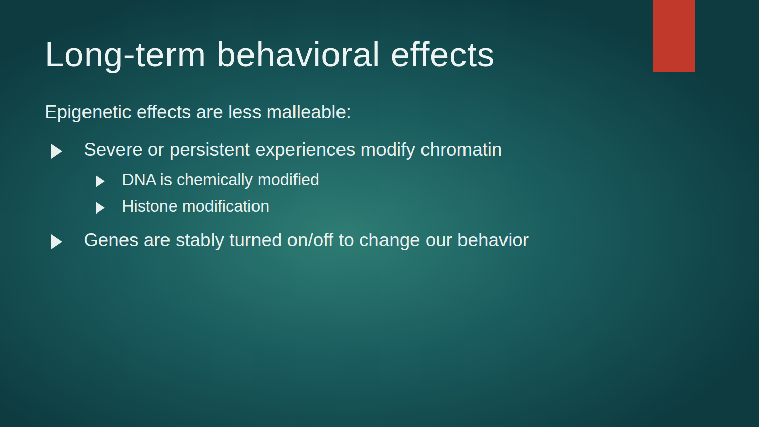Long-term behavioral effects
Epigenetic effects are less malleable:
Severe or persistent experiences modify chromatin
DNA is chemically modified
Histone modification
Genes are stably turned on/off to change our behavior